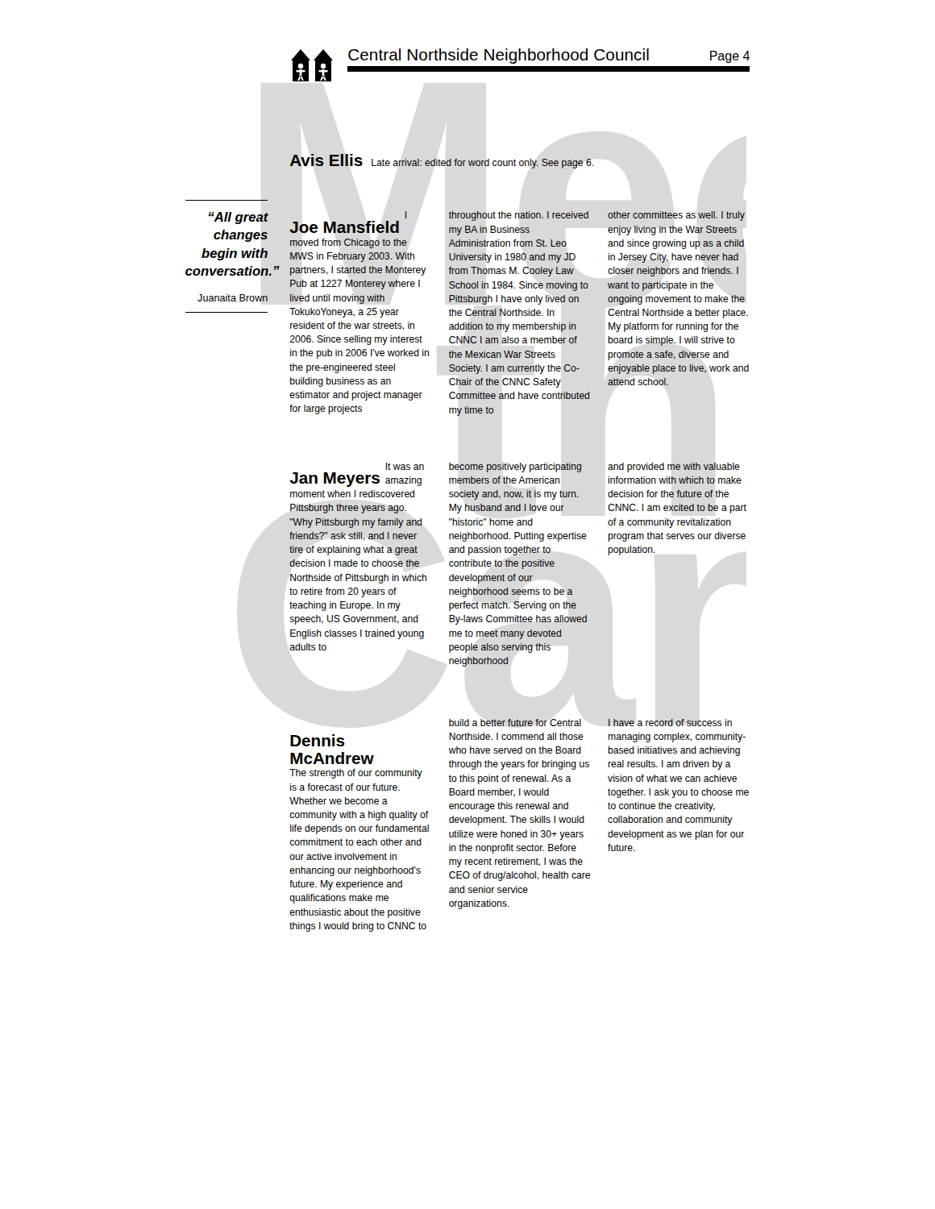Central Northside Neighborhood Council
Page 4
Meet
the
Candi
“All great changes begin with conversation.”
Juanaita Brown
Avis Ellis Late arrival: edited for word count only. See page 6.
Joe Mansfield
I moved from Chicago to the MWS in February 2003. With partners, I started the Monterey Pub at 1227 Monterey where I lived until moving with TokukoYoneya, a 25 year resident of the war streets, in 2006. Since selling my interest in the pub in 2006 I've worked in the pre-engineered steel building business as an estimator and project manager for large projects
throughout the nation. I received my BA in Business Administration from St. Leo University in 1980 and my JD from Thomas M. Cooley Law School in 1984. Since moving to Pittsburgh I have only lived on the Central Northside. In addition to my membership in CNNC I am also a member of the Mexican War Streets Society. I am currently the Co-Chair of the CNNC Safety Committee and have contributed my time to
other committees as well. I truly enjoy living in the War Streets and since growing up as a child in Jersey City, have never had closer neighbors and friends. I want to participate in the ongoing movement to make the Central Northside a better place. My platform for running for the board is simple. I will strive to promote a safe, diverse and enjoyable place to live, work and attend school.
Jan Meyers
It was an amazing moment when I rediscovered Pittsburgh three years ago. "Why Pittsburgh my family and friends?" ask still, and I never tire of explaining what a great decision I made to choose the Northside of Pittsburgh in which to retire from 20 years of teaching in Europe. In my speech, US Government, and English classes I trained young adults to
become positively participating members of the American society and, now, it is my turn. My husband and I love our "historic" home and neighborhood. Putting expertise and passion together to contribute to the positive development of our neighborhood seems to be a perfect match. Serving on the By-laws Committee has allowed me to meet many devoted people also serving this neighborhood
and provided me with valuable information with which to make decision for the future of the CNNC. I am excited to be a part of a community revitalization program that serves our diverse population.
Dennis McAndrew
The strength of our community is a forecast of our future. Whether we become a community with a high quality of life depends on our fundamental commitment to each other and our active involvement in enhancing our neighborhood's future. My experience and qualifications make me enthusiastic about the positive things I would bring to CNNC to
build a better future for Central Northside. I commend all those who have served on the Board through the years for bringing us to this point of renewal. As a Board member, I would encourage this renewal and development. The skills I would utilize were honed in 30+ years in the nonprofit sector. Before my recent retirement, I was the CEO of drug/alcohol, health care and senior service organizations.
I have a record of success in managing complex, community-based initiatives and achieving real results. I am driven by a vision of what we can achieve together. I ask you to choose me to continue the creativity, collaboration and community development as we plan for our future.